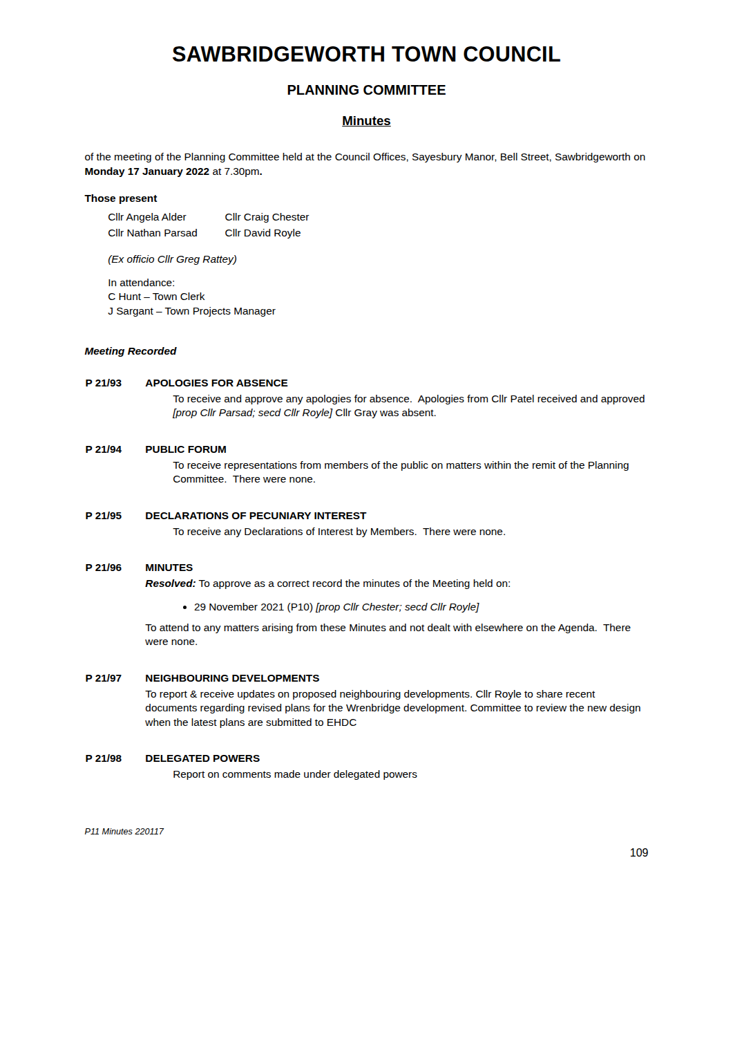SAWBRIDGEWORTH TOWN COUNCIL
PLANNING COMMITTEE
Minutes
of the meeting of the Planning Committee held at the Council Offices, Sayesbury Manor, Bell Street, Sawbridgeworth on Monday 17 January 2022 at 7.30pm.
Those present
| Cllr Angela Alder | Cllr Craig Chester |
| Cllr Nathan Parsad | Cllr David Royle |
(Ex officio Cllr Greg Rattey)
In attendance:
C Hunt – Town Clerk
J Sargant – Town Projects Manager
Meeting Recorded
| P 21/93 | APOLOGIES FOR ABSENCE To receive and approve any apologies for absence. Apologies from Cllr Patel received and approved [prop Cllr Parsad; secd Cllr Royle] Cllr Gray was absent. |
| P 21/94 | PUBLIC FORUM To receive representations from members of the public on matters within the remit of the Planning Committee. There were none. |
| P 21/95 | DECLARATIONS OF PECUNIARY INTEREST To receive any Declarations of Interest by Members. There were none. |
| P 21/96 | MINUTES Resolved: To approve as a correct record the minutes of the Meeting held on: 29 November 2021 (P10) [prop Cllr Chester; secd Cllr Royle] To attend to any matters arising from these Minutes and not dealt with elsewhere on the Agenda. There were none. |
| P 21/97 | NEIGHBOURING DEVELOPMENTS To report & receive updates on proposed neighbouring developments. Cllr Royle to share recent documents regarding revised plans for the Wrenbridge development. Committee to review the new design when the latest plans are submitted to EHDC |
| P 21/98 | DELEGATED POWERS Report on comments made under delegated powers |
P11 Minutes 220117
109